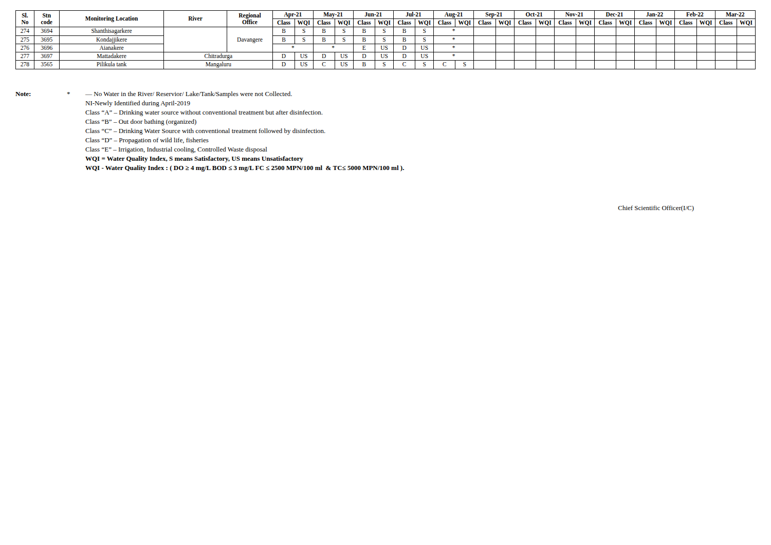| Sl. No | Stn code | Monitoring Location | River | Regional Office | Apr-21 | May-21 | Jun-21 | Jul-21 | Aug-21 | Sep-21 | Oct-21 | Nov-21 | Dec-21 | Jan-22 | Feb-22 | Mar-22 |
| --- | --- | --- | --- | --- | --- | --- | --- | --- | --- | --- | --- | --- | --- | --- | --- | --- |
| Class | WQI | Class | WQI | Class | WQI | Class | WQI | Class | WQI | Class | WQI | Class | WQI | Class | WQI | Class | WQI | Class | WQI | Class | WQI | Class | WQI |
| 274 | 3694 | Shanthisagarkere | | Davangere | B | S | B | S | B | S | B | S | * | | | | | | | | | | | | | | |
| 275 | 3695 | Kondajjikere | B | S | B | S | B | S | B | S | * | | | | | | | | | | | | | | |
| 276 | 3696 | Aianakere | * | * | E | US | D | US | * | | | | | | | | | | | | | | |
| 277 | 3697 | Mattadakere | Chitradurga | D | US | D | US | D | US | D | US | * | | | | | | | | | | | | | | |
| 278 | 3565 | Pilikula tank | Mangaluru | D | US | C | US | B | S | C | S | C | S | | | | | | | | | | | | | | |
| Note: | * | — No Water in the River/ Reservior/ Lake/Tank/Samples were not Collected. |
| | | NI-Newly Identified during April-2019 |
| | | Class “A” – Drinking water source without conventional treatment but after disinfection. |
| | | Class “B” – Out door bathing (organized) |
| | | Class “C” – Drinking Water Source with conventional treatment followed by disinfection. |
| | | Class “D” – Propagation of wild life, fisheries |
| | | Class “E” – Irrigation, Industrial cooling, Controlled Waste disposal |
| | | WQI = Water Quality Index, S means Satisfactory, US means Unsatisfactory |
| | | WQI - Water Quality Index : ( DO ≥ 4 mg/L BOD ≤ 3 mg/L FC ≤ 2500 MPN/100 ml & TC≤ 5000 MPN/100 ml ). |
Chief Scientific Officer(I/C)